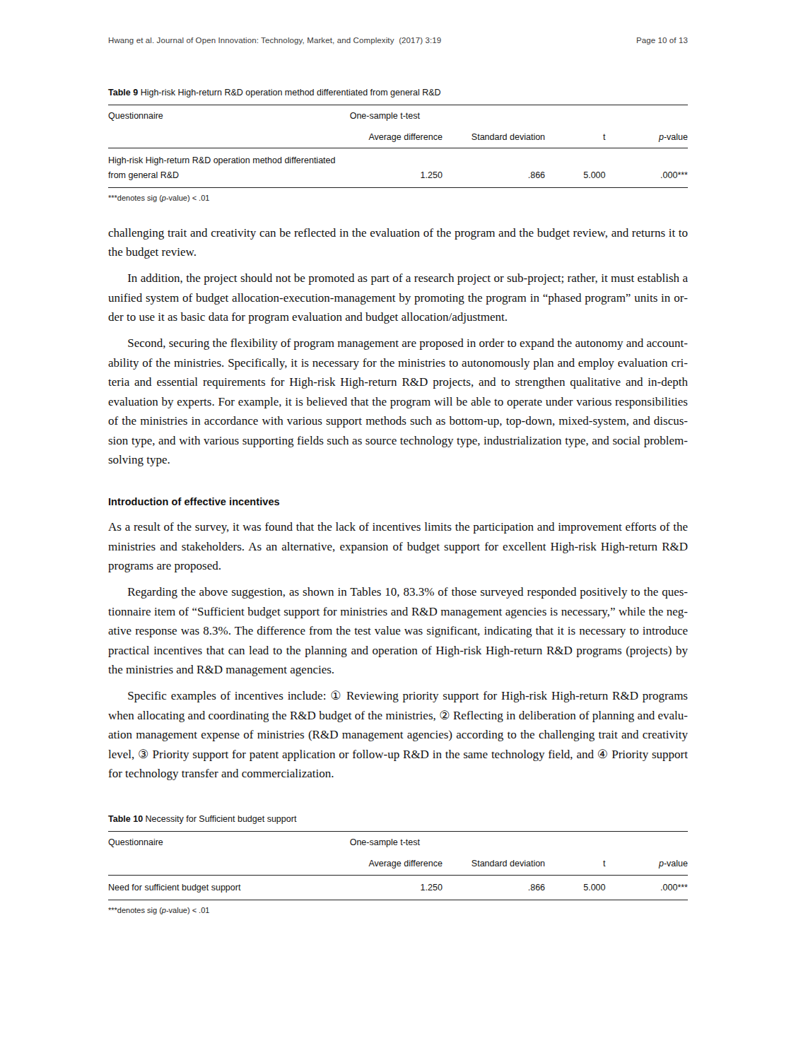Hwang et al. Journal of Open Innovation: Technology, Market, and Complexity (2017) 3:19
Page 10 of 13
Table 9 High-risk High-return R&D operation method differentiated from general R&D
| Questionnaire | One-sample t-test |
| --- | --- |
| | Average difference | Standard deviation | t | p -value |
| High-risk High-return R&D operation method differentiated from general R&D | 1.250 | .866 | 5.000 | .000*** |
***denotes sig (p-value) < .01
challenging trait and creativity can be reflected in the evaluation of the program and the budget review, and returns it to the budget review.
In addition, the project should not be promoted as part of a research project or sub-project; rather, it must establish a unified system of budget allocation-execution-management by promoting the program in “phased program” units in order to use it as basic data for program evaluation and budget allocation/adjustment.
Second, securing the flexibility of program management are proposed in order to expand the autonomy and accountability of the ministries. Specifically, it is necessary for the ministries to autonomously plan and employ evaluation criteria and essential requirements for High-risk High-return R&D projects, and to strengthen qualitative and in-depth evaluation by experts. For example, it is believed that the program will be able to operate under various responsibilities of the ministries in accordance with various support methods such as bottom-up, top-down, mixed-system, and discussion type, and with various supporting fields such as source technology type, industrialization type, and social problem-solving type.
Introduction of effective incentives
As a result of the survey, it was found that the lack of incentives limits the participation and improvement efforts of the ministries and stakeholders. As an alternative, expansion of budget support for excellent High-risk High-return R&D programs are proposed.
Regarding the above suggestion, as shown in Tables 10, 83.3% of those surveyed responded positively to the questionnaire item of “Sufficient budget support for ministries and R&D management agencies is necessary,” while the negative response was 8.3%. The difference from the test value was significant, indicating that it is necessary to introduce practical incentives that can lead to the planning and operation of High-risk High-return R&D programs (projects) by the ministries and R&D management agencies.
Specific examples of incentives include: ① Reviewing priority support for High-risk High-return R&D programs when allocating and coordinating the R&D budget of the ministries, ② Reflecting in deliberation of planning and evaluation management expense of ministries (R&D management agencies) according to the challenging trait and creativity level, ③ Priority support for patent application or follow-up R&D in the same technology field, and ④ Priority support for technology transfer and commercialization.
Table 10 Necessity for Sufficient budget support
| Questionnaire | One-sample t-test |
| --- | --- |
| | Average difference | Standard deviation | t | p -value |
| Need for sufficient budget support | 1.250 | .866 | 5.000 | .000*** |
***denotes sig (p-value) < .01